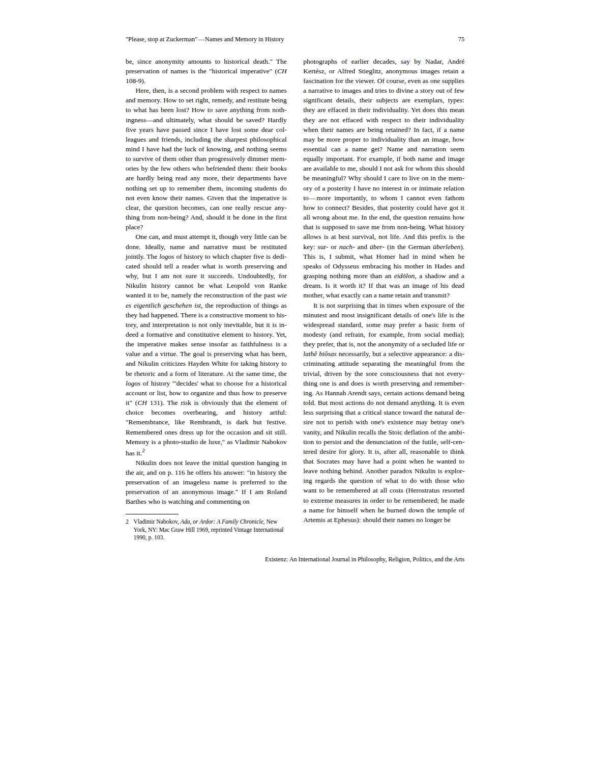"Please, stop at Zuckerman" — Names and Memory in History 75
be, since anonymity amounts to historical death." The preservation of names is the "historical imperative" (CH 108-9).
Here, then, is a second problem with respect to names and memory. How to set right, remedy, and restitute being to what has been lost? How to save anything from nothingness––and ultimately, what should be saved? Hardly five years have passed since I have lost some dear colleagues and friends, including the sharpest philosophical mind I have had the luck of knowing, and nothing seems to survive of them other than progressively dimmer memories by the few others who befriended them: their books are hardly being read any more, their departments have nothing set up to remember them, incoming students do not even know their names. Given that the imperative is clear, the question becomes, can one really rescue anything from non-being? And, should it be done in the first place?
One can, and must attempt it, though very little can be done. Ideally, name and narrative must be restituted jointly. The logos of history to which chapter five is dedicated should tell a reader what is worth preserving and why, but I am not sure it succeeds. Undoubtedly, for Nikulin history cannot be what Leopold von Ranke wanted it to be, namely the reconstruction of the past wie es eigentlich geschehen ist, the reproduction of things as they had happened. There is a constructive moment to history, and interpretation is not only inevitable, but it is indeed a formative and constitutive element to history. Yet, the imperative makes sense insofar as faithfulness is a value and a virtue. The goal is preserving what has been, and Nikulin criticizes Hayden White for taking history to be rhetoric and a form of literature. At the same time, the logos of history "'decides' what to choose for a historical account or list, how to organize and thus how to preserve it" (CH 131). The risk is obviously that the element of choice becomes overbearing, and history artful: "Remembrance, like Rembrandt, is dark but festive. Remembered ones dress up for the occasion and sit still. Memory is a photo-studio de luxe," as Vladimir Nabokov has it.2
Nikulin does not leave the initial question hanging in the air, and on p. 116 he offers his answer: "in history the preservation of an imageless name is preferred to the preservation of an anonymous image." If I am Roland Barthes who is watching and commenting on
2 Vladimir Nabokov, Ada, or Ardor: A Family Chronicle, New York, NY: Mac Graw Hill 1969, reprinted Vintage International 1990, p. 103.
photographs of earlier decades, say by Nadar, André Kertész, or Alfred Stieglitz, anonymous images retain a fascination for the viewer. Of course, even as one supplies a narrative to images and tries to divine a story out of few significant details, their subjects are exemplars, types: they are effaced in their individuality. Yet does this mean they are not effaced with respect to their individuality when their names are being retained? In fact, if a name may be more proper to individuality than an image, how essential can a name get? Name and narration seem equally important. For example, if both name and image are available to me, should I not ask for whom this should be meaningful? Why should I care to live on in the memory of a posterity I have no interest in or intimate relation to — more importantly, to whom I cannot even fathom how to connect? Besides, that posterity could have got it all wrong about me. In the end, the question remains how that is supposed to save me from non-being. What history allows is at best survival, not life. And this prefix is the key: sur- or nach- and über- (in the German überleben). This is, I submit, what Homer had in mind when he speaks of Odysseus embracing his mother in Hades and grasping nothing more than an eidōlon, a shadow and a dream. Is it worth it? If that was an image of his dead mother, what exactly can a name retain and transmit?
It is not surprising that in times when exposure of the minutest and most insignificant details of one's life is the widespread standard, some may prefer a basic form of modesty (and refrain, for example, from social media); they prefer, that is, not the anonymity of a secluded life or lathê biôsas necessarily, but a selective appearance: a discriminating attitude separating the meaningful from the trivial, driven by the sore consciousness that not everything one is and does is worth preserving and remembering. As Hannah Arendt says, certain actions demand being told. But most actions do not demand anything. It is even less surprising that a critical stance toward the natural desire not to perish with one's existence may betray one's vanity, and Nikulin recalls the Stoic deflation of the ambition to persist and the denunciation of the futile, self-centered desire for glory. It is, after all, reasonable to think that Socrates may have had a point when he wanted to leave nothing behind. Another paradox Nikulin is exploring regards the question of what to do with those who want to be remembered at all costs (Herostratus resorted to extreme measures in order to be remembered; he made a name for himself when he burned down the temple of Artemis at Ephesus): should their names no longer be
Existenz: An International Journal in Philosophy, Religion, Politics, and the Arts